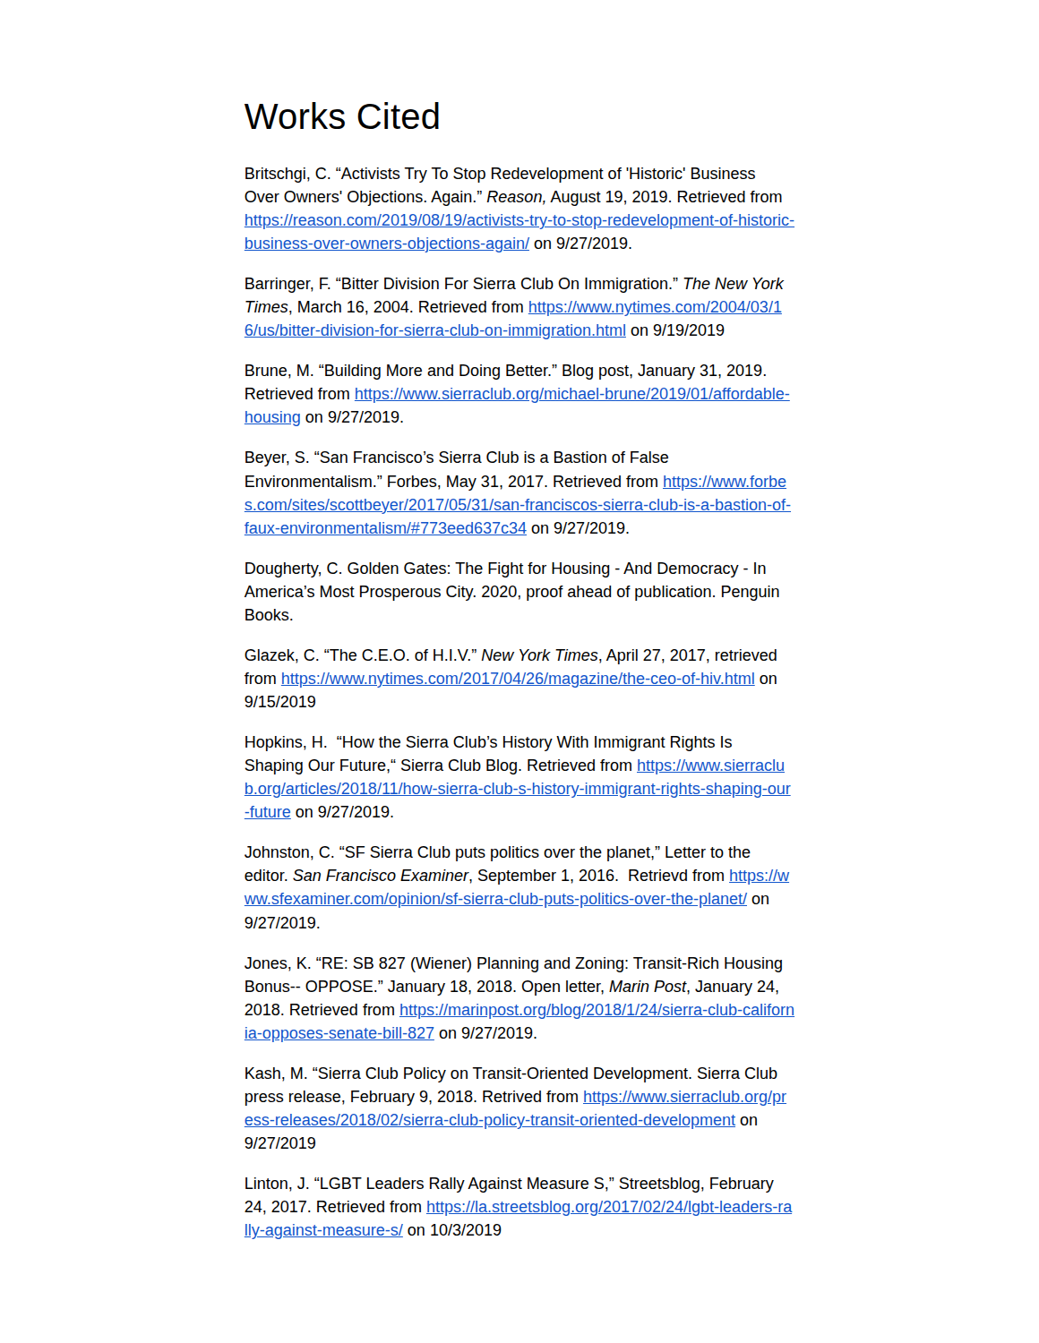Works Cited
Britschgi, C. “Activists Try To Stop Redevelopment of 'Historic' Business Over Owners' Objections. Again.” Reason, August 19, 2019. Retrieved from https://reason.com/2019/08/19/activists-try-to-stop-redevelopment-of-historic-business-over-owners-objections-again/ on 9/27/2019.
Barringer, F. “Bitter Division For Sierra Club On Immigration.” The New York Times, March 16, 2004. Retrieved from https://www.nytimes.com/2004/03/16/us/bitter-division-for-sierra-club-on-immigration.html on 9/19/2019
Brune, M. “Building More and Doing Better.” Blog post, January 31, 2019. Retrieved from https://www.sierraclub.org/michael-brune/2019/01/affordable-housing on 9/27/2019.
Beyer, S. “San Francisco’s Sierra Club is a Bastion of False Environmentalism.” Forbes, May 31, 2017. Retrieved from https://www.forbes.com/sites/scottbeyer/2017/05/31/san-franciscos-sierra-club-is-a-bastion-of-faux-environmentalism/#773eed637c34 on 9/27/2019.
Dougherty, C. Golden Gates: The Fight for Housing - And Democracy - In America’s Most Prosperous City. 2020, proof ahead of publication. Penguin Books.
Glazek, C. “The C.E.O. of H.I.V.” New York Times, April 27, 2017, retrieved from https://www.nytimes.com/2017/04/26/magazine/the-ceo-of-hiv.html on 9/15/2019
Hopkins, H. “How the Sierra Club’s History With Immigrant Rights Is Shaping Our Future,“ Sierra Club Blog. Retrieved from https://www.sierraclub.org/articles/2018/11/how-sierra-club-s-history-immigrant-rights-shaping-our-future on 9/27/2019.
Johnston, C. “SF Sierra Club puts politics over the planet,” Letter to the editor. San Francisco Examiner, September 1, 2016. Retrievd from https://www.sfexaminer.com/opinion/sf-sierra-club-puts-politics-over-the-planet/ on 9/27/2019.
Jones, K. “RE: SB 827 (Wiener) Planning and Zoning: Transit-Rich Housing Bonus-- OPPOSE.” January 18, 2018. Open letter, Marin Post, January 24, 2018. Retrieved from https://marinpost.org/blog/2018/1/24/sierra-club-california-opposes-senate-bill-827 on 9/27/2019.
Kash, M. “Sierra Club Policy on Transit-Oriented Development. Sierra Club press release, February 9, 2018. Retrived from https://www.sierraclub.org/press-releases/2018/02/sierra-club-policy-transit-oriented-development on 9/27/2019
Linton, J. “LGBT Leaders Rally Against Measure S,” Streetsblog, February 24, 2017. Retrieved from https://la.streetsblog.org/2017/02/24/lgbt-leaders-rally-against-measure-s/ on 10/3/2019